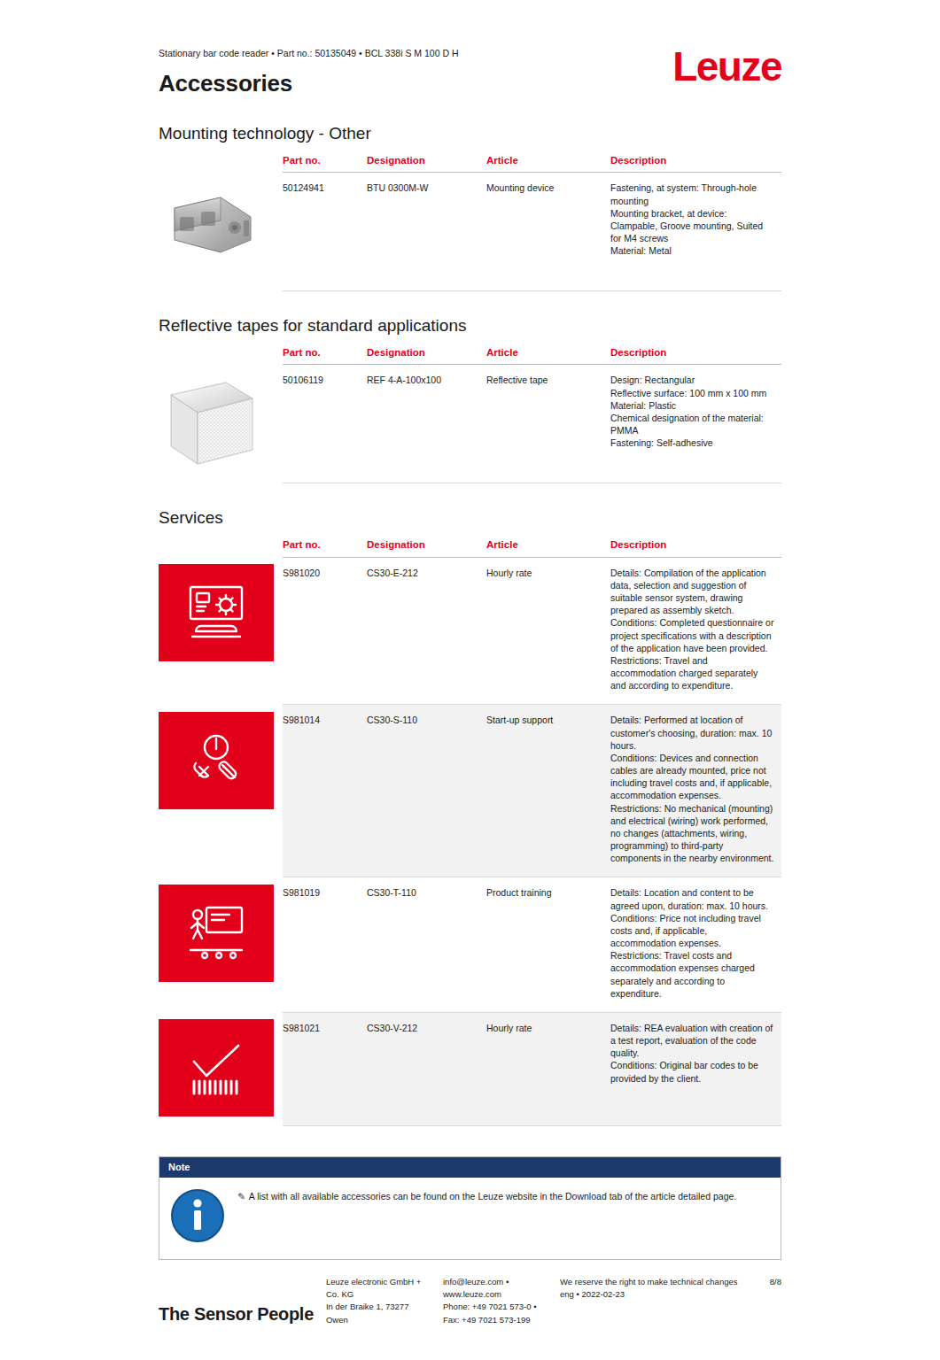Stationary bar code reader • Part no.: 50135049 • BCL 338i S M 100 D H
Accessories
Leuze
Mounting technology - Other
| | Part no. | Designation | Article | Description |
| --- | --- | --- | --- | --- |
| | 50124941 | BTU 0300M-W | Mounting device | Fastening, at system: Through-hole mounting Mounting bracket, at device: Clampable, Groove mounting, Suited for M4 screws Material: Metal |
Reflective tapes for standard applications
| | Part no. | Designation | Article | Description |
| --- | --- | --- | --- | --- |
| | 50106119 | REF 4-A-100x100 | Reflective tape | Design: Rectangular Reflective surface: 100 mm x 100 mm Material: Plastic Chemical designation of the material: PMMA Fastening: Self-adhesive |
Services
| | Part no. | Designation | Article | Description |
| --- | --- | --- | --- | --- |
| | S981020 | CS30-E-212 | Hourly rate | Details: Compilation of the application data, selection and suggestion of suitable sensor system, drawing prepared as assembly sketch. Conditions: Completed questionnaire or project specifications with a description of the application have been provided. Restrictions: Travel and accommodation charged separately and according to expenditure. |
| | S981014 | CS30-S-110 | Start-up support | Details: Performed at location of customer's choosing, duration: max. 10 hours. Conditions: Devices and connection cables are already mounted, price not including travel costs and, if applicable, accommodation expenses. Restrictions: No mechanical (mounting) and electrical (wiring) work performed, no changes (attachments, wiring, programming) to third-party components in the nearby environment. |
| | S981019 | CS30-T-110 | Product training | Details: Location and content to be agreed upon, duration: max. 10 hours. Conditions: Price not including travel costs and, if applicable, accommodation expenses. Restrictions: Travel costs and accommodation expenses charged separately and according to expenditure. |
| | S981021 | CS30-V-212 | Hourly rate | Details: REA evaluation with creation of a test report, evaluation of the code quality. Conditions: Original bar codes to be provided by the client. |
Note
✎A list with all available accessories can be found on the Leuze website in the Download tab of the article detailed page.
The Sensor People
Leuze electronic GmbH + Co. KG
In der Braike 1, 73277 Owen
info@leuze.com • www.leuze.com
Phone: +49 7021 573-0 • Fax: +49 7021 573-199
We reserve the right to make technical changes
eng • 2022-02-23 8/8